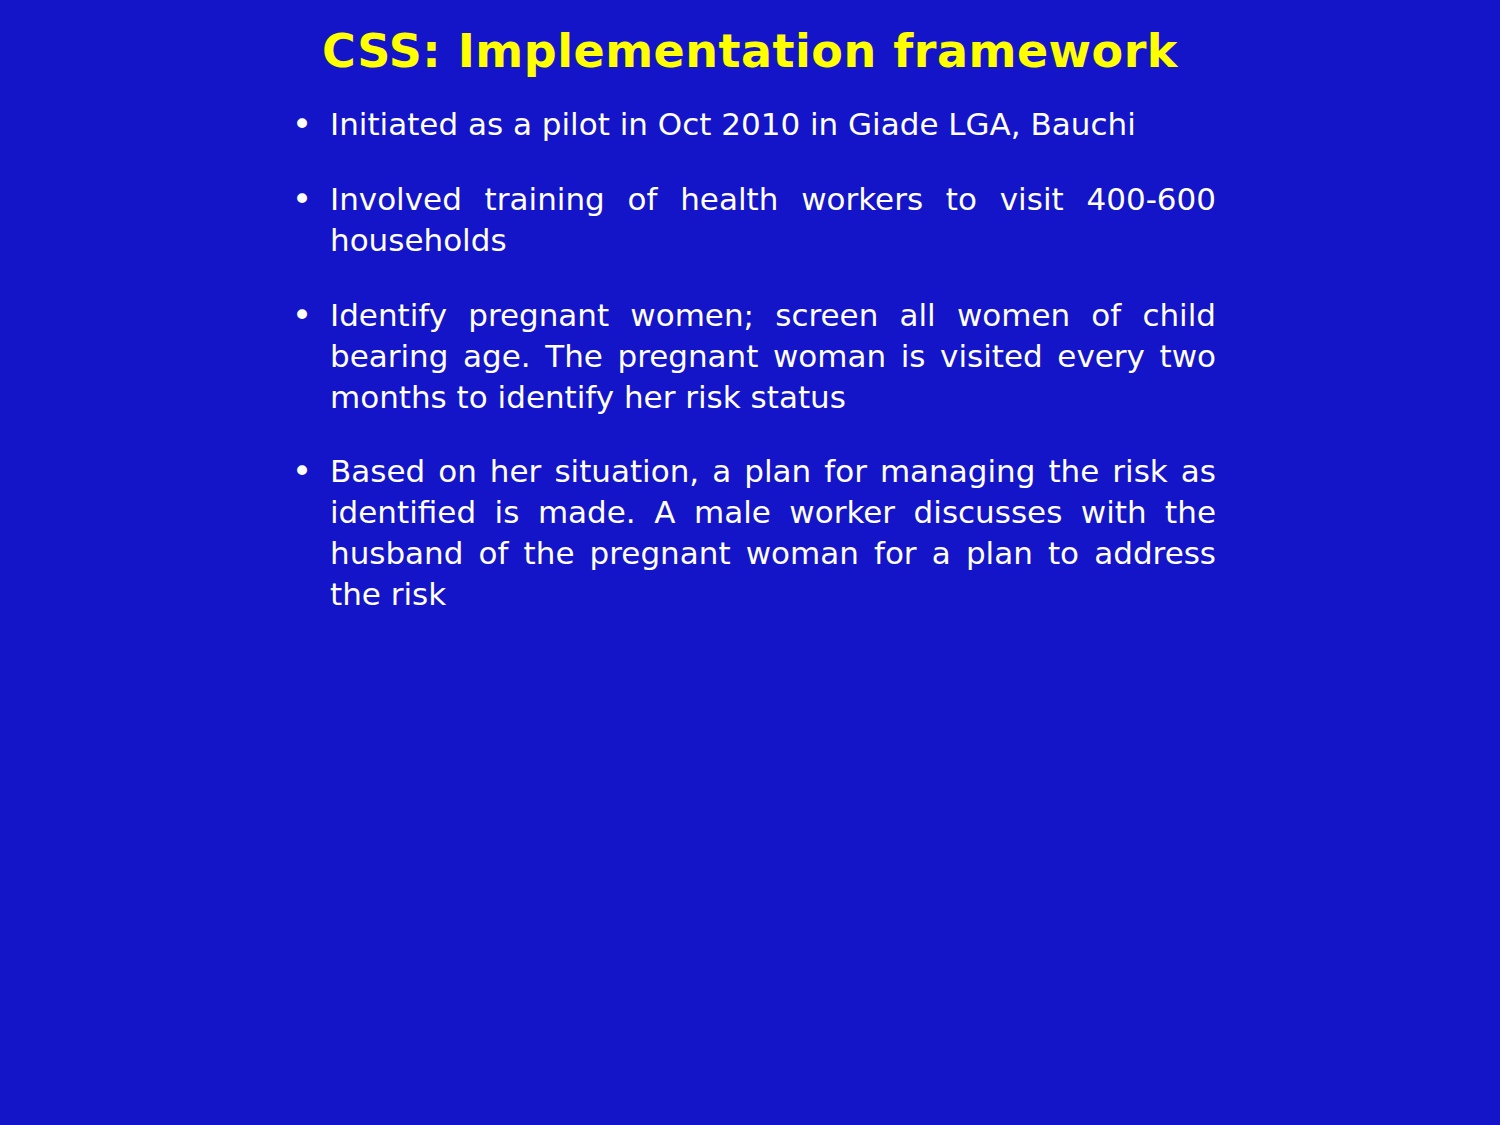CSS: Implementation framework
Initiated as a pilot in Oct 2010 in Giade LGA, Bauchi
Involved training of health workers to visit 400-600 households
Identify pregnant women; screen all women of child bearing age. The pregnant woman is visited every two months to identify her risk status
Based on her situation, a plan for managing the risk as identified is made. A male worker discusses with the husband of the pregnant woman for a plan to address the risk